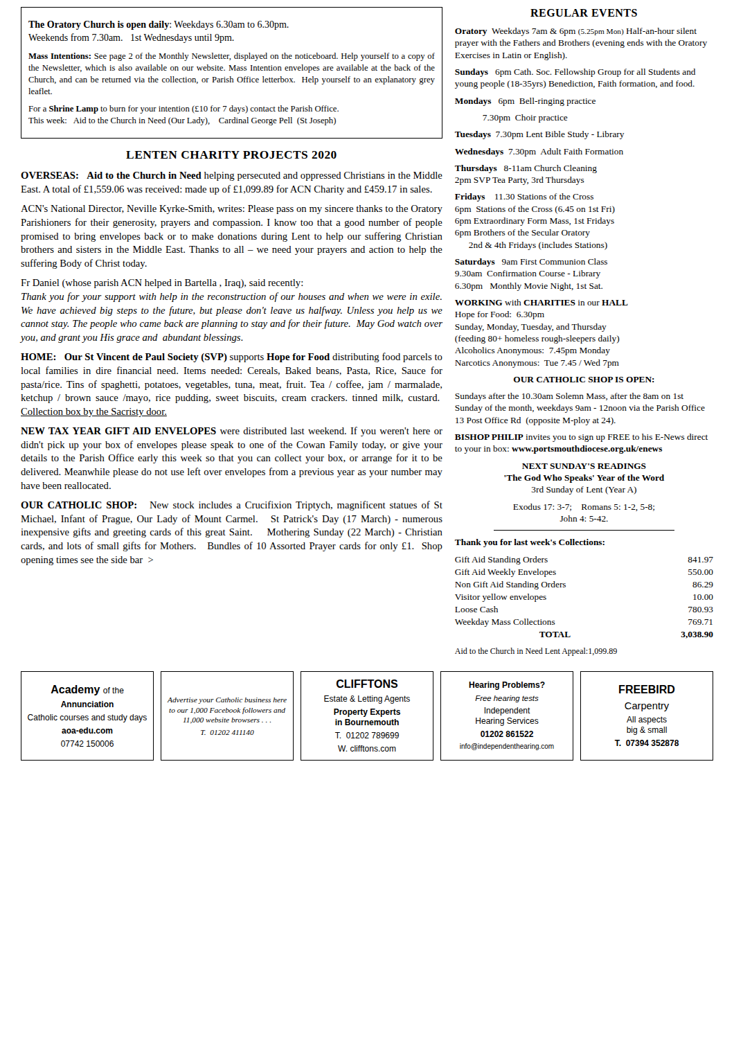The Oratory Church is open daily: Weekdays 6.30am to 6.30pm.
Weekends from 7.30am. 1st Wednesdays until 9pm.
Mass Intentions: See page 2 of the Monthly Newsletter, displayed on the noticeboard. Help yourself to a copy of the Newsletter, which is also available on our website. Mass Intention envelopes are available at the back of the Church, and can be returned via the collection, or Parish Office letterbox. Help yourself to an explanatory grey leaflet.
For a Shrine Lamp to burn for your intention (£10 for 7 days) contact the Parish Office.
This week: Aid to the Church in Need (Our Lady), Cardinal George Pell (St Joseph)
LENTEN CHARITY PROJECTS 2020
OVERSEAS: Aid to the Church in Need helping persecuted and oppressed Christians in the Middle East. A total of £1,559.06 was received: made up of £1,099.89 for ACN Charity and £459.17 in sales.
ACN's National Director, Neville Kyrke-Smith, writes: Please pass on my sincere thanks to the Oratory Parishioners for their generosity, prayers and compassion. I know too that a good number of people promised to bring envelopes back or to make donations during Lent to help our suffering Christian brothers and sisters in the Middle East. Thanks to all – we need your prayers and action to help the suffering Body of Christ today.
Fr Daniel (whose parish ACN helped in Bartella , Iraq), said recently:
Thank you for your support with help in the reconstruction of our houses and when we were in exile. We have achieved big steps to the future, but please don't leave us halfway. Unless you help us we cannot stay. The people who came back are planning to stay and for their future. May God watch over you, and grant you His grace and abundant blessings.
HOME: Our St Vincent de Paul Society (SVP) supports Hope for Food distributing food parcels to local families in dire financial need. Items needed: Cereals, Baked beans, Pasta, Rice, Sauce for pasta/rice. Tins of spaghetti, potatoes, vegetables, tuna, meat, fruit. Tea / coffee, jam / marmalade, ketchup / brown sauce /mayo, rice pudding, sweet biscuits, cream crackers. tinned milk, custard. Collection box by the Sacristy door.
NEW TAX YEAR GIFT AID ENVELOPES were distributed last weekend. If you weren't here or didn't pick up your box of envelopes please speak to one of the Cowan Family today, or give your details to the Parish Office early this week so that you can collect your box, or arrange for it to be delivered. Meanwhile please do not use left over envelopes from a previous year as your number may have been reallocated.
OUR CATHOLIC SHOP: New stock includes a Crucifixion Triptych, magnificent statues of St Michael, Infant of Prague, Our Lady of Mount Carmel. St Patrick's Day (17 March) - numerous inexpensive gifts and greeting cards of this great Saint. Mothering Sunday (22 March) - Christian cards, and lots of small gifts for Mothers. Bundles of 10 Assorted Prayer cards for only £1. Shop opening times see the side bar >
REGULAR EVENTS
Oratory Weekdays 7am & 6pm (5.25pm Mon) Half-an-hour silent prayer with the Fathers and Brothers (evening ends with the Oratory Exercises in Latin or English).
Sundays 6pm Cath. Soc. Fellowship Group for all Students and young people (18-35yrs) Benediction, Faith formation, and food.
Mondays 6pm Bell-ringing practice
7.30pm Choir practice
Tuesdays 7.30pm Lent Bible Study - Library
Wednesdays 7.30pm Adult Faith Formation
Thursdays 8-11am Church Cleaning
2pm SVP Tea Party, 3rd Thursdays
Fridays 11.30 Stations of the Cross
6pm Stations of the Cross (6.45 on 1st Fri)
6pm Extraordinary Form Mass, 1st Fridays
6pm Brothers of the Secular Oratory
2nd & 4th Fridays (includes Stations)
Saturdays 9am First Communion Class
9.30am Confirmation Course - Library
6.30pm Monthly Movie Night, 1st Sat.
WORKING with CHARITIES in our HALL
Hope for Food: 6.30pm
Sunday, Monday, Tuesday, and Thursday
(feeding 80+ homeless rough-sleepers daily)
Alcoholics Anonymous: 7.45pm Monday
Narcotics Anonymous: Tue 7.45 / Wed 7pm
OUR CATHOLIC SHOP IS OPEN:
Sundays after the 10.30am Solemn Mass, after the 8am on 1st Sunday of the month, weekdays 9am - 12noon via the Parish Office 13 Post Office Rd (opposite M-ploy at 24).
BISHOP PHILIP invites you to sign up FREE to his E-News direct to your in box: www.portsmouthdiocese.org.uk/enews
NEXT SUNDAY'S READINGS
'The God Who Speaks' Year of the Word
3rd Sunday of Lent (Year A)
Exodus 17: 3-7; Romans 5: 1-2, 5-8;
John 4: 5-42.
Thank you for last week's Collections:
| Gift Aid Standing Orders | 841.97 |
| Gift Aid Weekly Envelopes | 550.00 |
| Non Gift Aid Standing Orders | 86.29 |
| Visitor yellow envelopes | 10.00 |
| Loose Cash | 780.93 |
| Weekday Mass Collections | 769.71 |
| TOTAL | 3,038.90 |
Aid to the Church in Need Lent Appeal:1,099.89
Academy of the
Annunciation
Catholic courses and study days
aoa-edu.com
07742 150006
Advertise your Catholic business here to our 1,000 Facebook followers and 11,000 website browsers . . .
T. 01202 411140
CLIFFTONS
Estate & Letting Agents
Property Experts
in Bournemouth
T. 01202 789699
W. clifftons.com
Hearing Problems?
Free hearing tests
Independent
Hearing Services
01202 861522
info@independenthearing.com
FREEBIRD
Carpentry
All aspects
big & small
T. 07394 352878